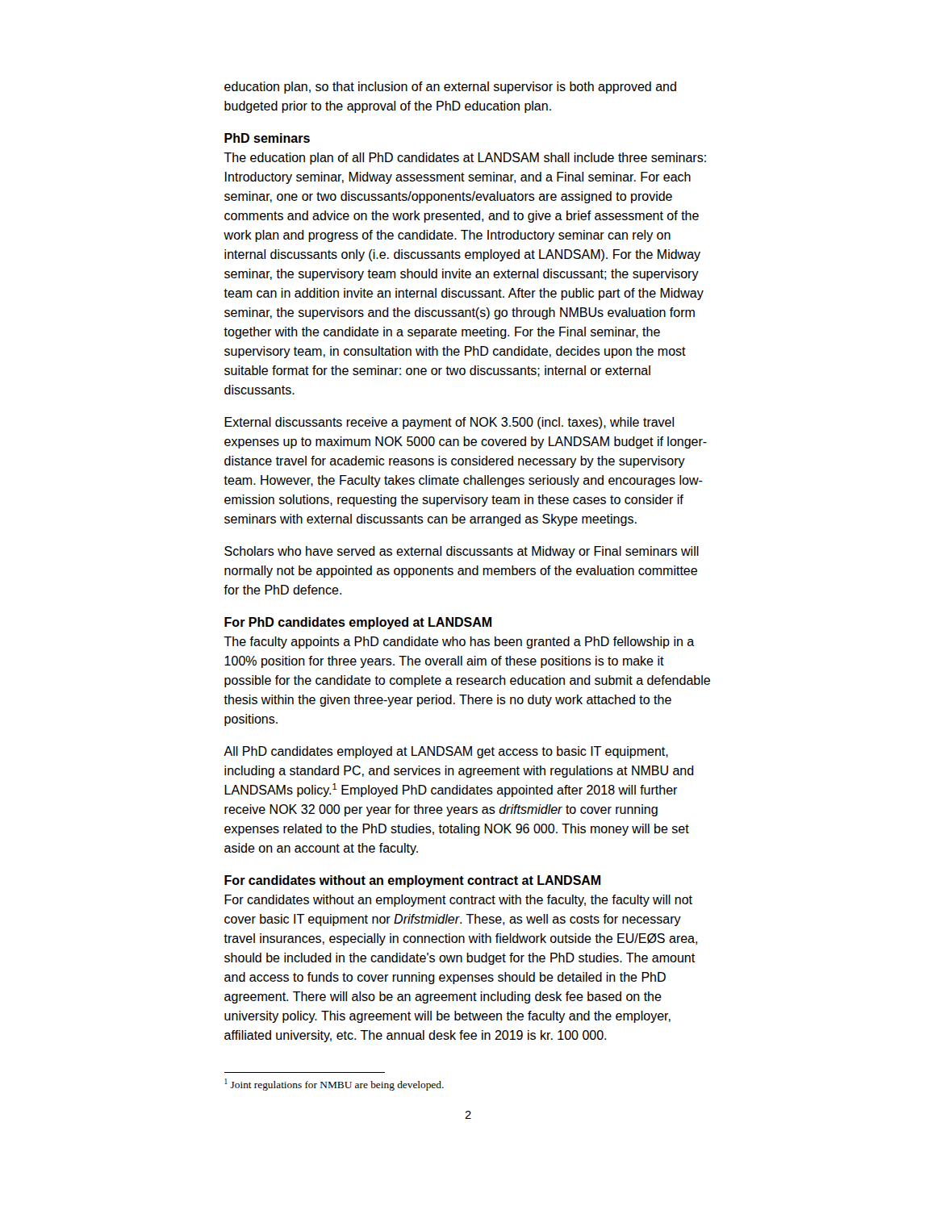education plan, so that inclusion of an external supervisor is both approved and budgeted prior to the approval of the PhD education plan.
PhD seminars
The education plan of all PhD candidates at LANDSAM shall include three seminars: Introductory seminar, Midway assessment seminar, and a Final seminar. For each seminar, one or two discussants/opponents/evaluators are assigned to provide comments and advice on the work presented, and to give a brief assessment of the work plan and progress of the candidate. The Introductory seminar can rely on internal discussants only (i.e. discussants employed at LANDSAM). For the Midway seminar, the supervisory team should invite an external discussant; the supervisory team can in addition invite an internal discussant. After the public part of the Midway seminar, the supervisors and the discussant(s) go through NMBUs evaluation form together with the candidate in a separate meeting. For the Final seminar, the supervisory team, in consultation with the PhD candidate, decides upon the most suitable format for the seminar: one or two discussants; internal or external discussants.
External discussants receive a payment of NOK 3.500 (incl. taxes), while travel expenses up to maximum NOK 5000 can be covered by LANDSAM budget if longer-distance travel for academic reasons is considered necessary by the supervisory team. However, the Faculty takes climate challenges seriously and encourages low-emission solutions, requesting the supervisory team in these cases to consider if seminars with external discussants can be arranged as Skype meetings.
Scholars who have served as external discussants at Midway or Final seminars will normally not be appointed as opponents and members of the evaluation committee for the PhD defence.
For PhD candidates employed at LANDSAM
The faculty appoints a PhD candidate who has been granted a PhD fellowship in a 100% position for three years. The overall aim of these positions is to make it possible for the candidate to complete a research education and submit a defendable thesis within the given three-year period. There is no duty work attached to the positions.
All PhD candidates employed at LANDSAM get access to basic IT equipment, including a standard PC, and services in agreement with regulations at NMBU and LANDSAMs policy.1 Employed PhD candidates appointed after 2018 will further receive NOK 32 000 per year for three years as driftsmidler to cover running expenses related to the PhD studies, totaling NOK 96 000. This money will be set aside on an account at the faculty.
For candidates without an employment contract at LANDSAM
For candidates without an employment contract with the faculty, the faculty will not cover basic IT equipment nor Drifstmidler. These, as well as costs for necessary travel insurances, especially in connection with fieldwork outside the EU/EØS area, should be included in the candidate's own budget for the PhD studies. The amount and access to funds to cover running expenses should be detailed in the PhD agreement. There will also be an agreement including desk fee based on the university policy. This agreement will be between the faculty and the employer, affiliated university, etc. The annual desk fee in 2019 is kr. 100 000.
1 Joint regulations for NMBU are being developed.
2